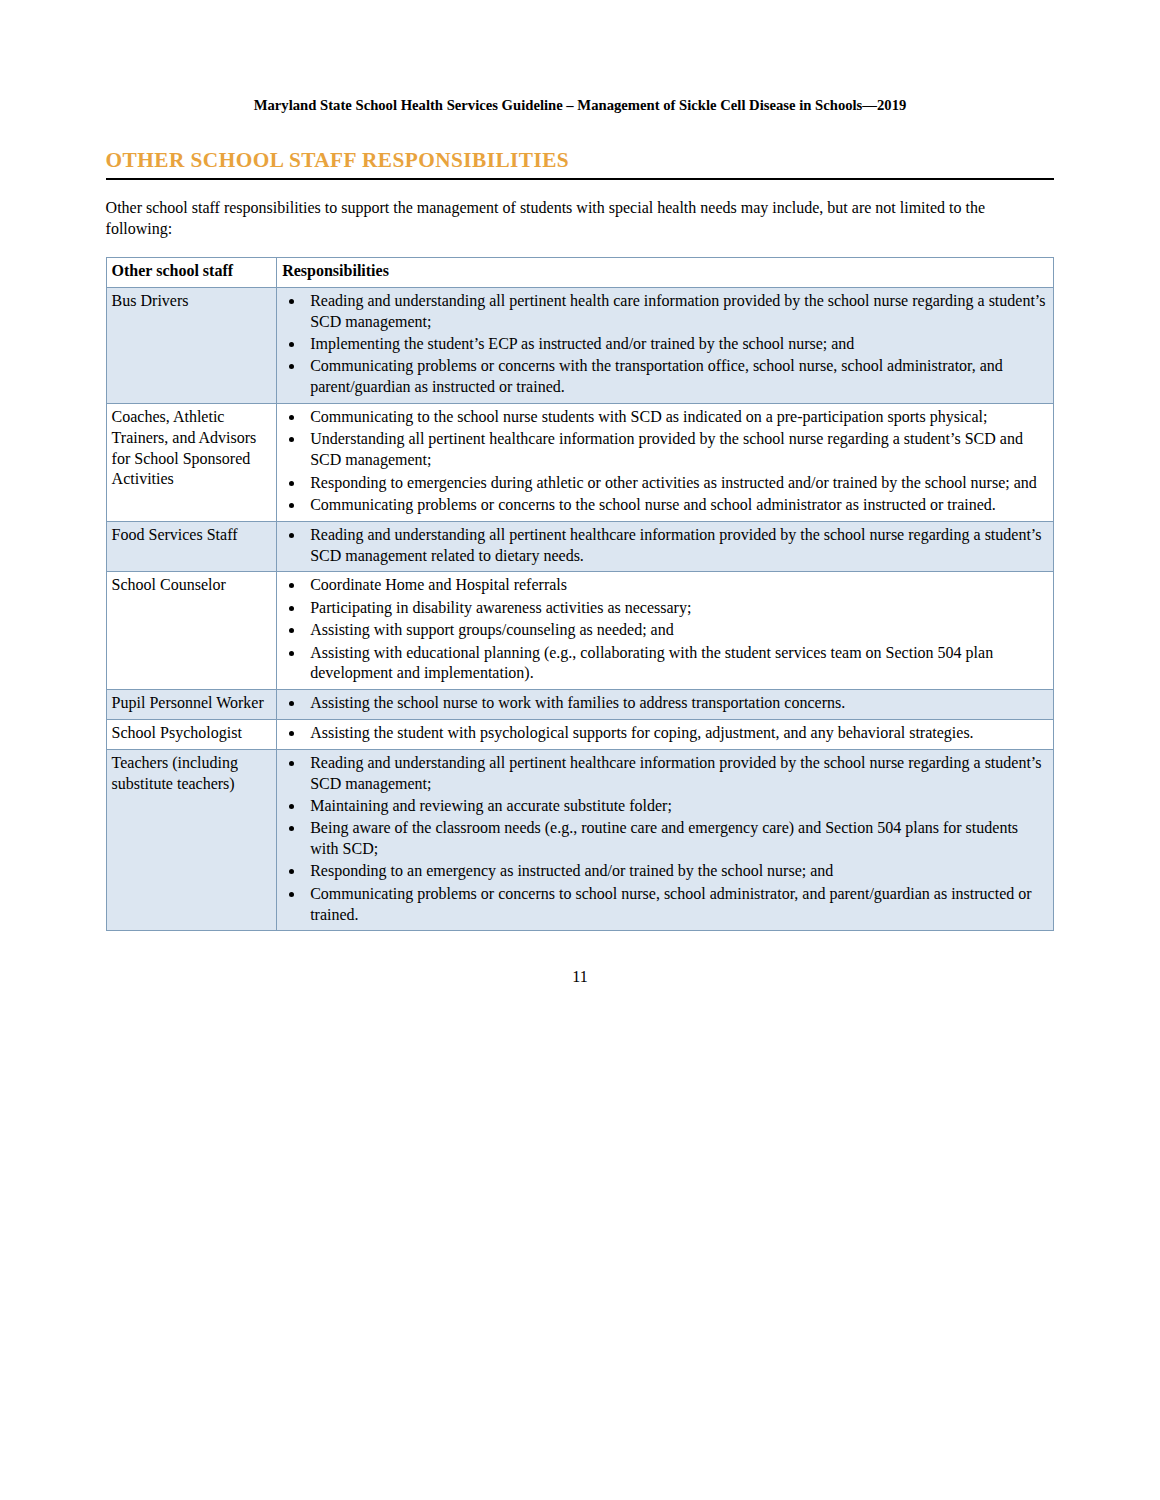Maryland State School Health Services Guideline – Management of Sickle Cell Disease in Schools—2019
OTHER SCHOOL STAFF RESPONSIBILITIES
Other school staff responsibilities to support the management of students with special health needs may include, but are not limited to the following:
| Other school staff | Responsibilities |
| --- | --- |
| Bus Drivers | Reading and understanding all pertinent health care information provided by the school nurse regarding a student’s SCD management; Implementing the student’s ECP as instructed and/or trained by the school nurse; and Communicating problems or concerns with the transportation office, school nurse, school administrator, and parent/guardian as instructed or trained. |
| Coaches, Athletic Trainers, and Advisors for School Sponsored Activities | Communicating to the school nurse students with SCD as indicated on a pre-participation sports physical; Understanding all pertinent healthcare information provided by the school nurse regarding a student’s SCD and SCD management; Responding to emergencies during athletic or other activities as instructed and/or trained by the school nurse; and Communicating problems or concerns to the school nurse and school administrator as instructed or trained. |
| Food Services Staff | Reading and understanding all pertinent healthcare information provided by the school nurse regarding a student’s SCD management related to dietary needs. |
| School Counselor | Coordinate Home and Hospital referrals Participating in disability awareness activities as necessary; Assisting with support groups/counseling as needed; and Assisting with educational planning (e.g., collaborating with the student services team on Section 504 plan development and implementation). |
| Pupil Personnel Worker | Assisting the school nurse to work with families to address transportation concerns. |
| School Psychologist | Assisting the student with psychological supports for coping, adjustment, and any behavioral strategies. |
| Teachers (including substitute teachers) | Reading and understanding all pertinent healthcare information provided by the school nurse regarding a student’s SCD management; Maintaining and reviewing an accurate substitute folder; Being aware of the classroom needs (e.g., routine care and emergency care) and Section 504 plans for students with SCD; Responding to an emergency as instructed and/or trained by the school nurse; and Communicating problems or concerns to school nurse, school administrator, and parent/guardian as instructed or trained. |
11